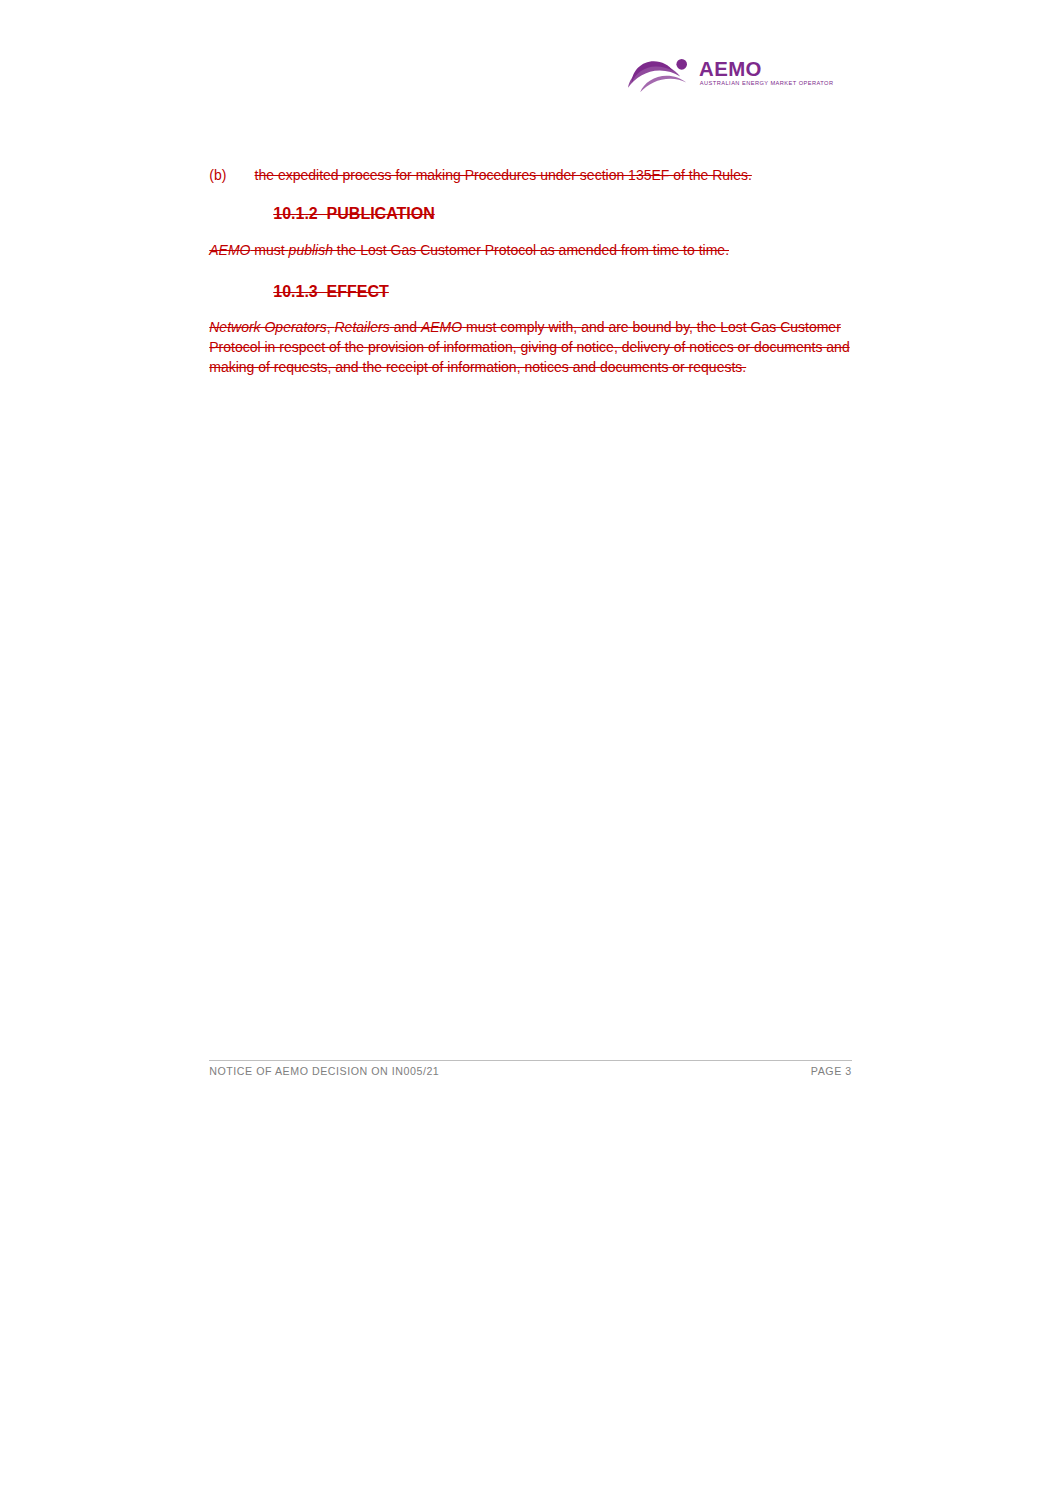AEMO AUSTRALIAN ENERGY MARKET OPERATOR
(b) the expedited process for making Procedures under section 135EF of the Rules.
10.1.2 PUBLICATION
AEMO must publish the Lost Gas Customer Protocol as amended from time to time.
10.1.3 EFFECT
Network Operators, Retailers and AEMO must comply with, and are bound by, the Lost Gas Customer Protocol in respect of the provision of information, giving of notice, delivery of notices or documents and making of requests, and the receipt of information, notices and documents or requests.
NOTICE OF AEMO DECISION ON IN005/21 PAGE 3